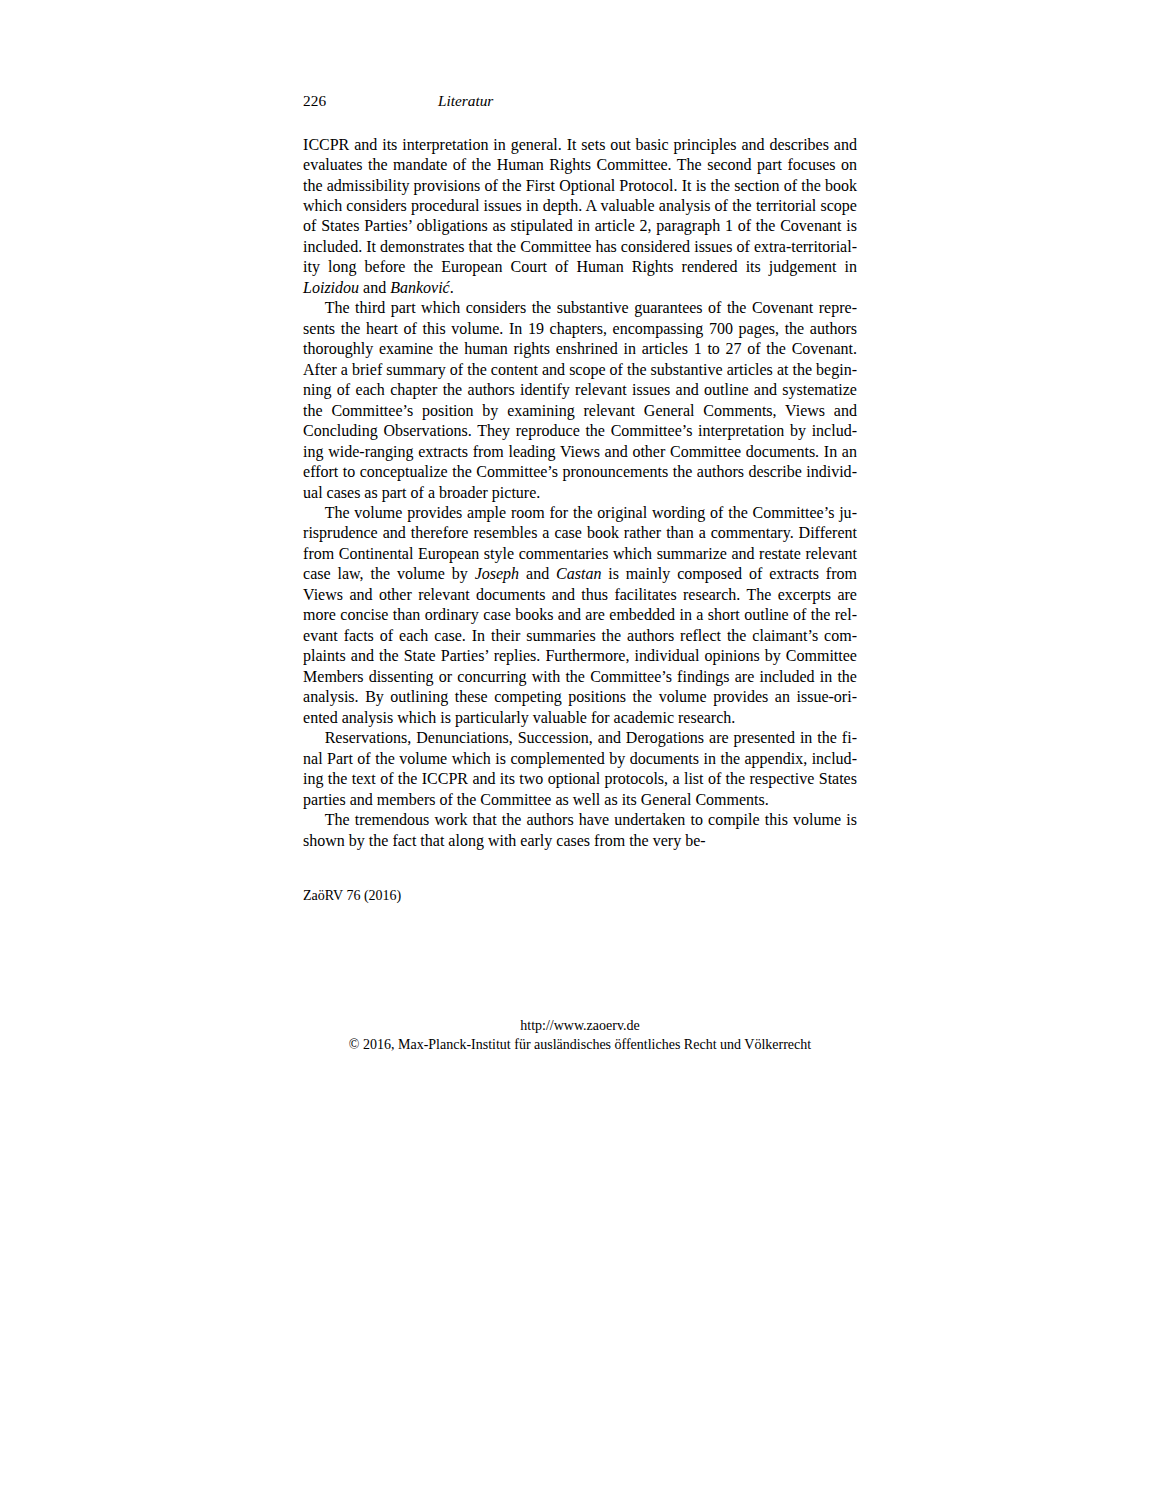226
Literatur
ICCPR and its interpretation in general. It sets out basic principles and describes and evaluates the mandate of the Human Rights Committee. The second part focuses on the admissibility provisions of the First Optional Protocol. It is the section of the book which considers procedural issues in depth. A valuable analysis of the territorial scope of States Parties’ obligations as stipulated in article 2, paragraph 1 of the Covenant is included. It demonstrates that the Committee has considered issues of extra-territoriality long before the European Court of Human Rights rendered its judgement in Loizidou and Banković.
The third part which considers the substantive guarantees of the Covenant represents the heart of this volume. In 19 chapters, encompassing 700 pages, the authors thoroughly examine the human rights enshrined in articles 1 to 27 of the Covenant. After a brief summary of the content and scope of the substantive articles at the beginning of each chapter the authors identify relevant issues and outline and systematize the Committee’s position by examining relevant General Comments, Views and Concluding Observations. They reproduce the Committee’s interpretation by including wide-ranging extracts from leading Views and other Committee documents. In an effort to conceptualize the Committee’s pronouncements the authors describe individual cases as part of a broader picture.
The volume provides ample room for the original wording of the Committee’s jurisprudence and therefore resembles a case book rather than a commentary. Different from Continental European style commentaries which summarize and restate relevant case law, the volume by Joseph and Castan is mainly composed of extracts from Views and other relevant documents and thus facilitates research. The excerpts are more concise than ordinary case books and are embedded in a short outline of the relevant facts of each case. In their summaries the authors reflect the claimant’s complaints and the State Parties’ replies. Furthermore, individual opinions by Committee Members dissenting or concurring with the Committee’s findings are included in the analysis. By outlining these competing positions the volume provides an issue-oriented analysis which is particularly valuable for academic research.
Reservations, Denunciations, Succession, and Derogations are presented in the final Part of the volume which is complemented by documents in the appendix, including the text of the ICCPR and its two optional protocols, a list of the respective States parties and members of the Committee as well as its General Comments.
The tremendous work that the authors have undertaken to compile this volume is shown by the fact that along with early cases from the very be-
ZaöRV 76 (2016)
http://www.zaoerv.de
© 2016, Max-Planck-Institut für ausländisches öffentliches Recht und Völkerrecht